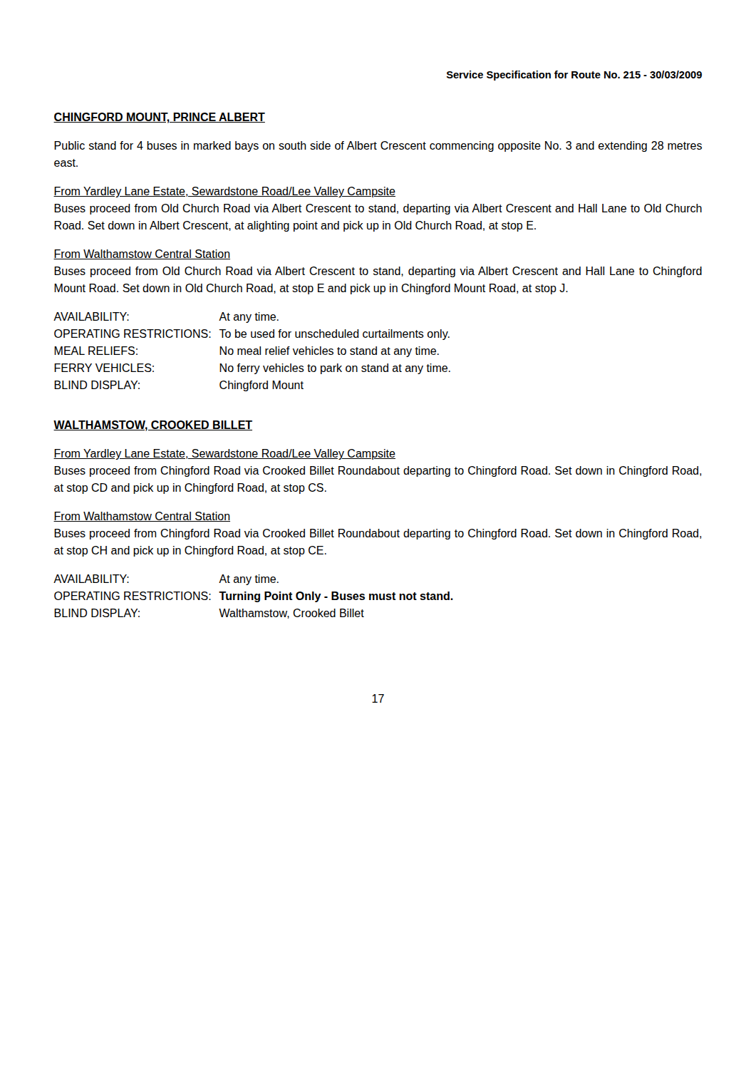Service Specification for Route No. 215 - 30/03/2009
CHINGFORD MOUNT, PRINCE ALBERT
Public stand for 4 buses in marked bays on south side of Albert Crescent commencing opposite No. 3 and extending 28 metres east.
From Yardley Lane Estate, Sewardstone Road/Lee Valley Campsite
Buses proceed from Old Church Road via Albert Crescent to stand, departing via Albert Crescent and Hall Lane to Old Church Road. Set down in Albert Crescent, at alighting point and pick up in Old Church Road, at stop E.
From Walthamstow Central Station
Buses proceed from Old Church Road via Albert Crescent to stand, departing via Albert Crescent and Hall Lane to Chingford Mount Road. Set down in Old Church Road, at stop E and pick up in Chingford Mount Road, at stop J.
AVAILABILITY:
At any time.
OPERATING RESTRICTIONS:
To be used for unscheduled curtailments only.
MEAL RELIEFS:
No meal relief vehicles to stand at any time.
FERRY VEHICLES:
No ferry vehicles to park on stand at any time.
BLIND DISPLAY:
Chingford Mount
WALTHAMSTOW, CROOKED BILLET
From Yardley Lane Estate, Sewardstone Road/Lee Valley Campsite
Buses proceed from Chingford Road via Crooked Billet Roundabout departing to Chingford Road. Set down in Chingford Road, at stop CD and pick up in Chingford Road, at stop CS.
From Walthamstow Central Station
Buses proceed from Chingford Road via Crooked Billet Roundabout departing to Chingford Road. Set down in Chingford Road, at stop CH and pick up in Chingford Road, at stop CE.
AVAILABILITY:
At any time.
OPERATING RESTRICTIONS:
Turning Point Only - Buses must not stand.
BLIND DISPLAY:
Walthamstow, Crooked Billet
17